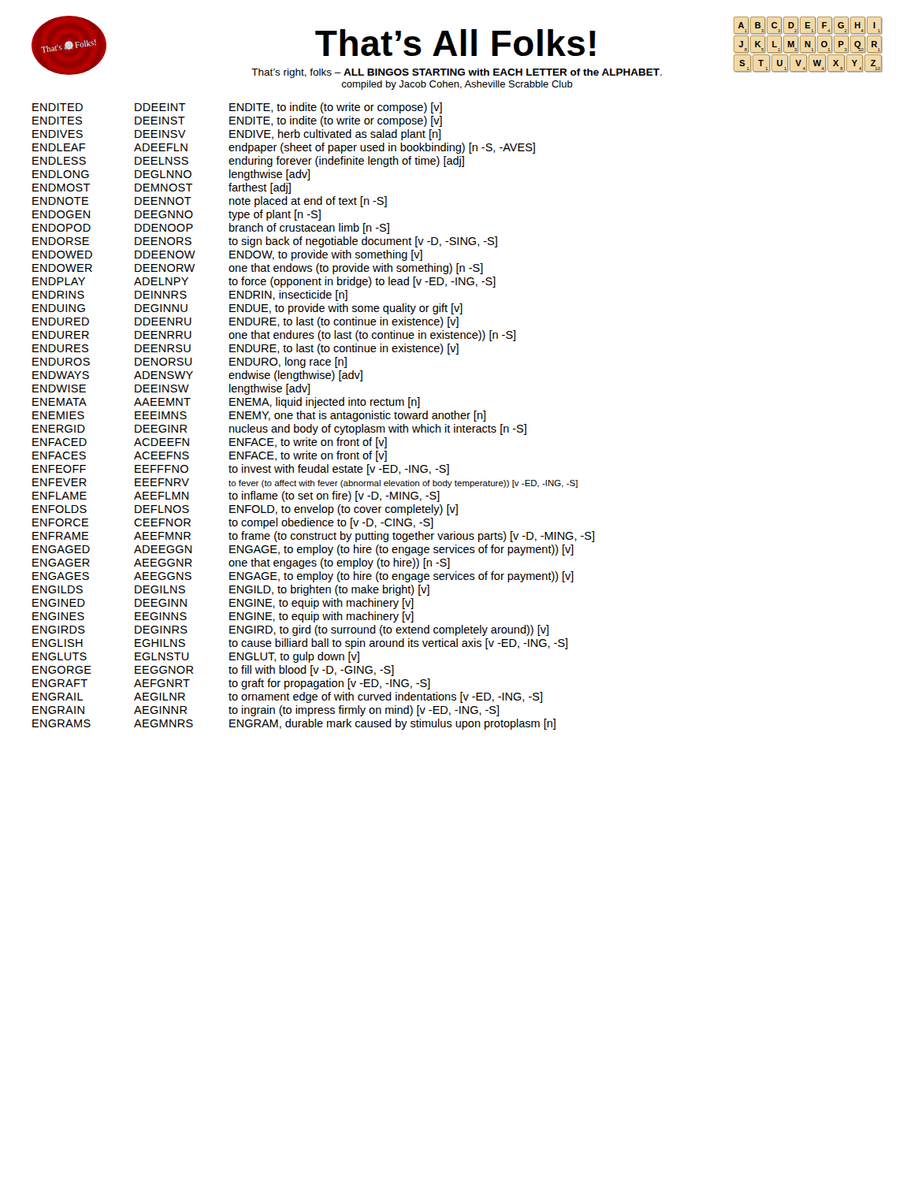That's all Folks!
A1
B3
C3
D2
E1
F4
G2
H4
I1
J8
K5
L1
M3
N1
O1
P3
Q10
R1
S1
T1
U1
V4
W4
X8
Y4
Z10
That’s All Folks!
That’s right, folks – ALL BINGOS STARTING with EACH LETTER of the ALPHABET.
compiled by Jacob Cohen, Asheville Scrabble Club
| ENDITED | DDEEINT | ENDITE, to indite (to write or compose) [v] |
| ENDITES | DEEINST | ENDITE, to indite (to write or compose) [v] |
| ENDIVES | DEEINSV | ENDIVE, herb cultivated as salad plant [n] |
| ENDLEAF | ADEEFLN | endpaper (sheet of paper used in bookbinding) [n -S, -AVES] |
| ENDLESS | DEELNSS | enduring forever (indefinite length of time) [adj] |
| ENDLONG | DEGLNNO | lengthwise [adv] |
| ENDMOST | DEMNOST | farthest [adj] |
| ENDNOTE | DEENNOT | note placed at end of text [n -S] |
| ENDOGEN | DEEGNNO | type of plant [n -S] |
| ENDOPOD | DDENOOP | branch of crustacean limb [n -S] |
| ENDORSE | DEENORS | to sign back of negotiable document [v -D, -SING, -S] |
| ENDOWED | DDEENOW | ENDOW, to provide with something [v] |
| ENDOWER | DEENORW | one that endows (to provide with something) [n -S] |
| ENDPLAY | ADELNPY | to force (opponent in bridge) to lead [v -ED, -ING, -S] |
| ENDRINS | DEINNRS | ENDRIN, insecticide [n] |
| ENDUING | DEGINNU | ENDUE, to provide with some quality or gift [v] |
| ENDURED | DDEENRU | ENDURE, to last (to continue in existence) [v] |
| ENDURER | DEENRRU | one that endures (to last (to continue in existence)) [n -S] |
| ENDURES | DEENRSU | ENDURE, to last (to continue in existence) [v] |
| ENDUROS | DENORSU | ENDURO, long race [n] |
| ENDWAYS | ADENSWY | endwise (lengthwise) [adv] |
| ENDWISE | DEEINSW | lengthwise [adv] |
| ENEMATA | AAEEMNT | ENEMA, liquid injected into rectum [n] |
| ENEMIES | EEEIMNS | ENEMY, one that is antagonistic toward another [n] |
| ENERGID | DEEGINR | nucleus and body of cytoplasm with which it interacts [n -S] |
| ENFACED | ACDEEFN | ENFACE, to write on front of [v] |
| ENFACES | ACEEFNS | ENFACE, to write on front of [v] |
| ENFEOFF | EEFFFNO | to invest with feudal estate [v -ED, -ING, -S] |
| ENFEVER | EEEFNRV | to fever (to affect with fever (abnormal elevation of body temperature)) [v -ED, -ING, -S] |
| ENFLAME | AEEFLMN | to inflame (to set on fire) [v -D, -MING, -S] |
| ENFOLDS | DEFLNOS | ENFOLD, to envelop (to cover completely) [v] |
| ENFORCE | CEEFNOR | to compel obedience to [v -D, -CING, -S] |
| ENFRAME | AEEFMNR | to frame (to construct by putting together various parts) [v -D, -MING, -S] |
| ENGAGED | ADEEGGN | ENGAGE, to employ (to hire (to engage services of for payment)) [v] |
| ENGAGER | AEEGGNR | one that engages (to employ (to hire)) [n -S] |
| ENGAGES | AEEGGNS | ENGAGE, to employ (to hire (to engage services of for payment)) [v] |
| ENGILDS | DEGILNS | ENGILD, to brighten (to make bright) [v] |
| ENGINED | DEEGINN | ENGINE, to equip with machinery [v] |
| ENGINES | EEGINNS | ENGINE, to equip with machinery [v] |
| ENGIRDS | DEGINRS | ENGIRD, to gird (to surround (to extend completely around)) [v] |
| ENGLISH | EGHILNS | to cause billiard ball to spin around its vertical axis [v -ED, -ING, -S] |
| ENGLUTS | EGLNSTU | ENGLUT, to gulp down [v] |
| ENGORGE | EEGGNOR | to fill with blood [v -D, -GING, -S] |
| ENGRAFT | AEFGNRT | to graft for propagation [v -ED, -ING, -S] |
| ENGRAIL | AEGILNR | to ornament edge of with curved indentations [v -ED, -ING, -S] |
| ENGRAIN | AEGINNR | to ingrain (to impress firmly on mind) [v -ED, -ING, -S] |
| ENGRAMS | AEGMNRS | ENGRAM, durable mark caused by stimulus upon protoplasm [n] |